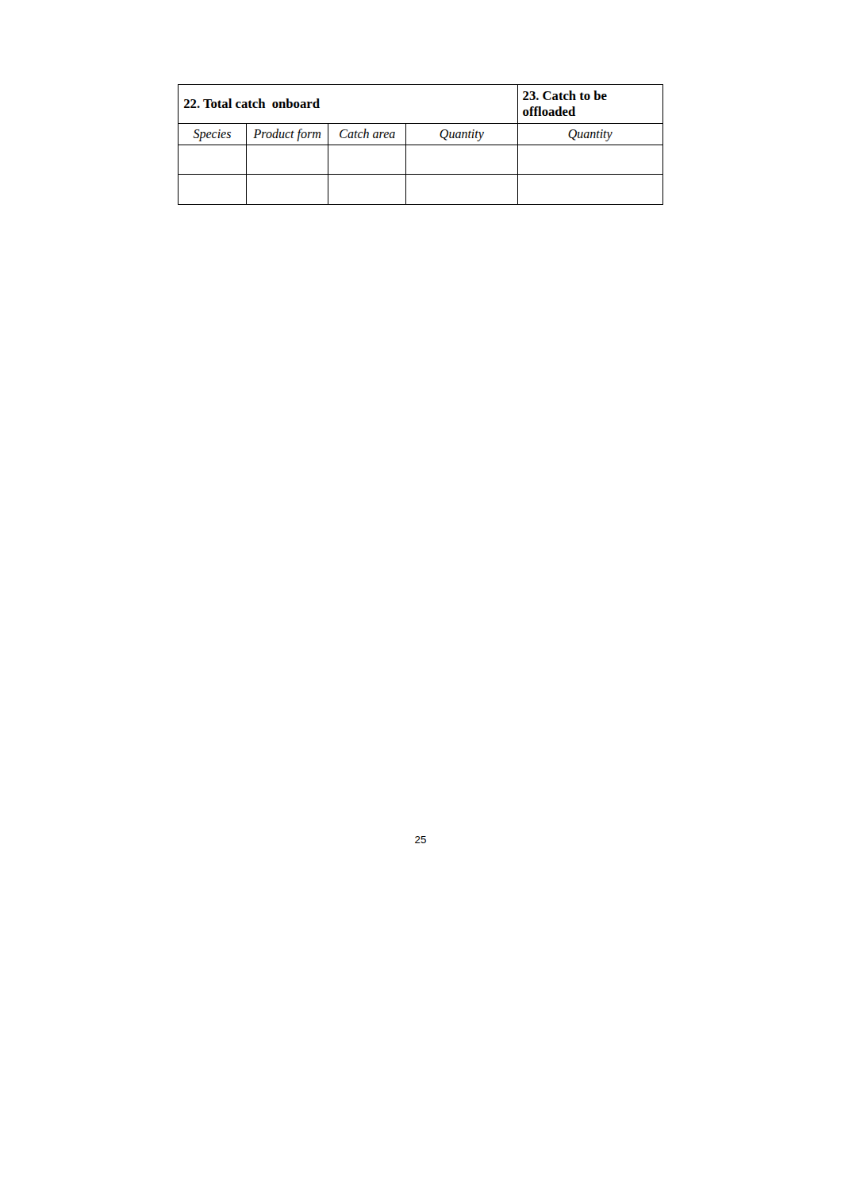| 22. Total catch onboard | 23. Catch to be offloaded |
| --- | --- |
| Species | Product form | Catch area | Quantity | Quantity |
25